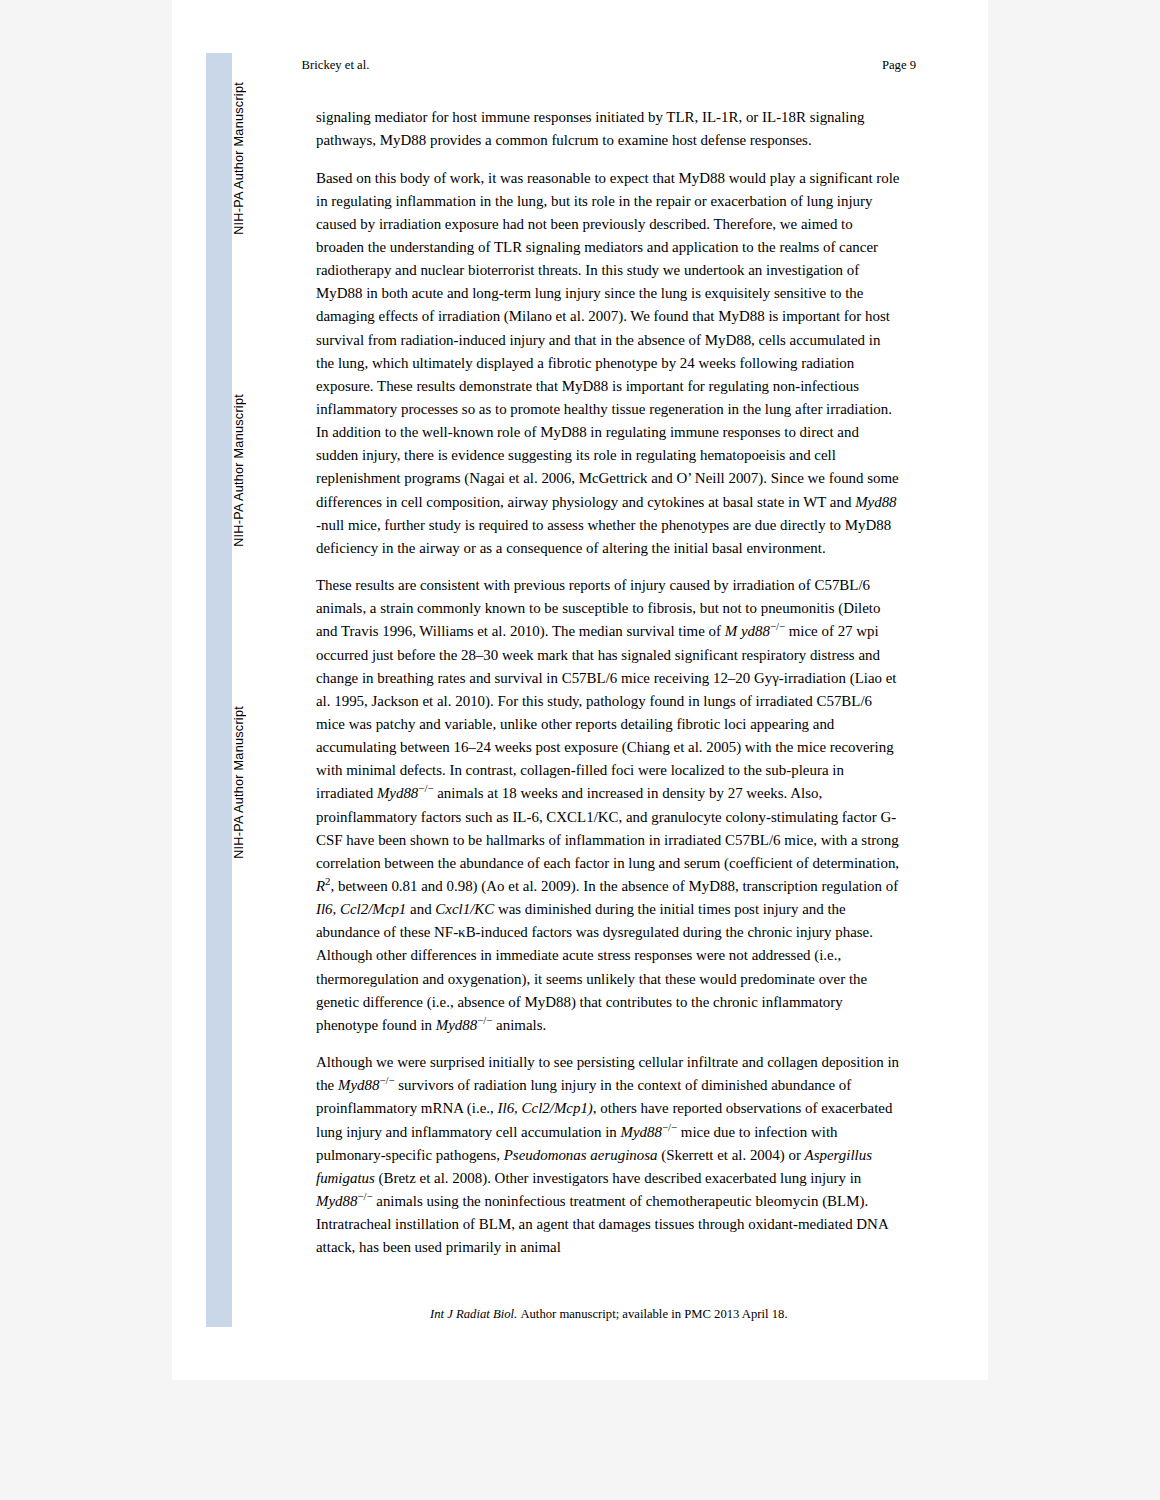NIH-PA Author Manuscript
NIH-PA Author Manuscript
NIH-PA Author Manuscript
Brickey et al.
Page 9
signaling mediator for host immune responses initiated by TLR, IL-1R, or IL-18R signaling pathways, MyD88 provides a common fulcrum to examine host defense responses.
Based on this body of work, it was reasonable to expect that MyD88 would play a significant role in regulating inflammation in the lung, but its role in the repair or exacerbation of lung injury caused by irradiation exposure had not been previously described. Therefore, we aimed to broaden the understanding of TLR signaling mediators and application to the realms of cancer radiotherapy and nuclear bioterrorist threats. In this study we undertook an investigation of MyD88 in both acute and long-term lung injury since the lung is exquisitely sensitive to the damaging effects of irradiation (Milano et al. 2007). We found that MyD88 is important for host survival from radiation-induced injury and that in the absence of MyD88, cells accumulated in the lung, which ultimately displayed a fibrotic phenotype by 24 weeks following radiation exposure. These results demonstrate that MyD88 is important for regulating non-infectious inflammatory processes so as to promote healthy tissue regeneration in the lung after irradiation. In addition to the well-known role of MyD88 in regulating immune responses to direct and sudden injury, there is evidence suggesting its role in regulating hematopoeisis and cell replenishment programs (Nagai et al. 2006, McGettrick and O’ Neill 2007). Since we found some differences in cell composition, airway physiology and cytokines at basal state in WT and Myd88 -null mice, further study is required to assess whether the phenotypes are due directly to MyD88 deficiency in the airway or as a consequence of altering the initial basal environment.
These results are consistent with previous reports of injury caused by irradiation of C57BL/6 animals, a strain commonly known to be susceptible to fibrosis, but not to pneumonitis (Dileto and Travis 1996, Williams et al. 2010). The median survival time of M yd88−/− mice of 27 wpi occurred just before the 28–30 week mark that has signaled significant respiratory distress and change in breathing rates and survival in C57BL/6 mice receiving 12–20 Gyγ-irradiation (Liao et al. 1995, Jackson et al. 2010). For this study, pathology found in lungs of irradiated C57BL/6 mice was patchy and variable, unlike other reports detailing fibrotic loci appearing and accumulating between 16–24 weeks post exposure (Chiang et al. 2005) with the mice recovering with minimal defects. In contrast, collagen-filled foci were localized to the sub-pleura in irradiated Myd88−/− animals at 18 weeks and increased in density by 27 weeks. Also, proinflammatory factors such as IL-6, CXCL1/KC, and granulocyte colony-stimulating factor G-CSF have been shown to be hallmarks of inflammation in irradiated C57BL/6 mice, with a strong correlation between the abundance of each factor in lung and serum (coefficient of determination, R2, between 0.81 and 0.98) (Ao et al. 2009). In the absence of MyD88, transcription regulation of Il6, Ccl2/Mcp1 and Cxcl1/KC was diminished during the initial times post injury and the abundance of these NF-κB-induced factors was dysregulated during the chronic injury phase. Although other differences in immediate acute stress responses were not addressed (i.e., thermoregulation and oxygenation), it seems unlikely that these would predominate over the genetic difference (i.e., absence of MyD88) that contributes to the chronic inflammatory phenotype found in Myd88−/− animals.
Although we were surprised initially to see persisting cellular infiltrate and collagen deposition in the Myd88−/− survivors of radiation lung injury in the context of diminished abundance of proinflammatory mRNA (i.e., Il6, Ccl2/Mcp1), others have reported observations of exacerbated lung injury and inflammatory cell accumulation in Myd88−/− mice due to infection with pulmonary-specific pathogens, Pseudomonas aeruginosa (Skerrett et al. 2004) or Aspergillus fumigatus (Bretz et al. 2008). Other investigators have described exacerbated lung injury in Myd88−/− animals using the noninfectious treatment of chemotherapeutic bleomycin (BLM). Intratracheal instillation of BLM, an agent that damages tissues through oxidant-mediated DNA attack, has been used primarily in animal
Int J Radiat Biol. Author manuscript; available in PMC 2013 April 18.